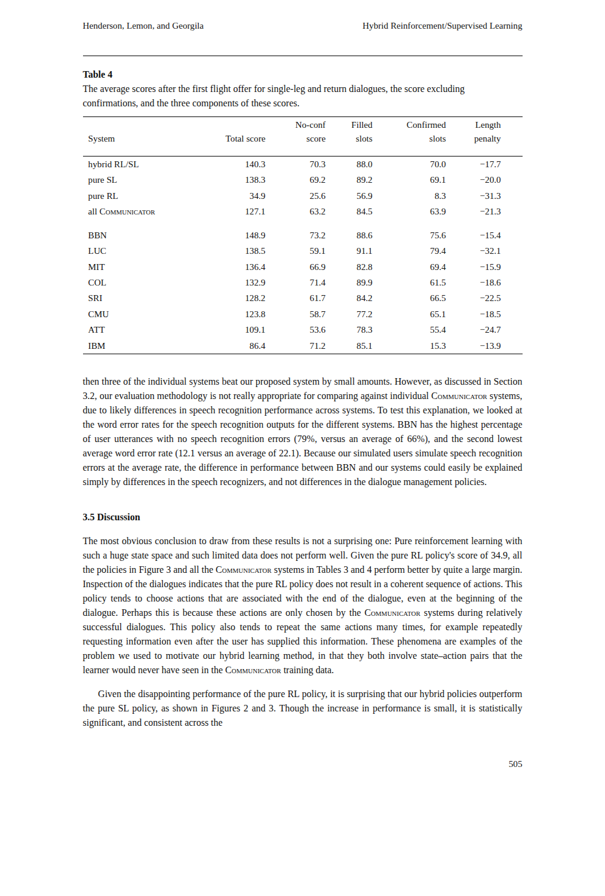Henderson, Lemon, and Georgila
Hybrid Reinforcement/Supervised Learning
Table 4 The average scores after the first flight offer for single-leg and return dialogues, the score excluding confirmations, and the three components of these scores.
| System | Total score | No-conf score | Filled slots | Confirmed slots | Length penalty | |
| --- | --- | --- | --- | --- | --- | --- |
| hybrid RL/SL | 140.3 | 70.3 | 88.0 | 70.0 | −17.7 | |
| pure SL | 138.3 | 69.2 | 89.2 | 69.1 | −20.0 | |
| pure RL | 34.9 | 25.6 | 56.9 | 8.3 | −31.3 | |
| all C ommunicator | 127.1 | 63.2 | 84.5 | 63.9 | −21.3 | |
| BBN | 148.9 | 73.2 | 88.6 | 75.6 | −15.4 | |
| LUC | 138.5 | 59.1 | 91.1 | 79.4 | −32.1 | |
| MIT | 136.4 | 66.9 | 82.8 | 69.4 | −15.9 | |
| COL | 132.9 | 71.4 | 89.9 | 61.5 | −18.6 | |
| SRI | 128.2 | 61.7 | 84.2 | 66.5 | −22.5 | |
| CMU | 123.8 | 58.7 | 77.2 | 65.1 | −18.5 | |
| ATT | 109.1 | 53.6 | 78.3 | 55.4 | −24.7 | |
| IBM | 86.4 | 71.2 | 85.1 | 15.3 | −13.9 | |
then three of the individual systems beat our proposed system by small amounts. However, as discussed in Section 3.2, our evaluation methodology is not really appropriate for comparing against individual Communicator systems, due to likely differences in speech recognition performance across systems. To test this explanation, we looked at the word error rates for the speech recognition outputs for the different systems. BBN has the highest percentage of user utterances with no speech recognition errors (79%, versus an average of 66%), and the second lowest average word error rate (12.1 versus an average of 22.1). Because our simulated users simulate speech recognition errors at the average rate, the difference in performance between BBN and our systems could easily be explained simply by differences in the speech recognizers, and not differences in the dialogue management policies.
3.5 Discussion
The most obvious conclusion to draw from these results is not a surprising one: Pure reinforcement learning with such a huge state space and such limited data does not perform well. Given the pure RL policy's score of 34.9, all the policies in Figure 3 and all the Communicator systems in Tables 3 and 4 perform better by quite a large margin. Inspection of the dialogues indicates that the pure RL policy does not result in a coherent sequence of actions. This policy tends to choose actions that are associated with the end of the dialogue, even at the beginning of the dialogue. Perhaps this is because these actions are only chosen by the Communicator systems during relatively successful dialogues. This policy also tends to repeat the same actions many times, for example repeatedly requesting information even after the user has supplied this information. These phenomena are examples of the problem we used to motivate our hybrid learning method, in that they both involve state–action pairs that the learner would never have seen in the Communicator training data.
Given the disappointing performance of the pure RL policy, it is surprising that our hybrid policies outperform the pure SL policy, as shown in Figures 2 and 3. Though the increase in performance is small, it is statistically significant, and consistent across the
505